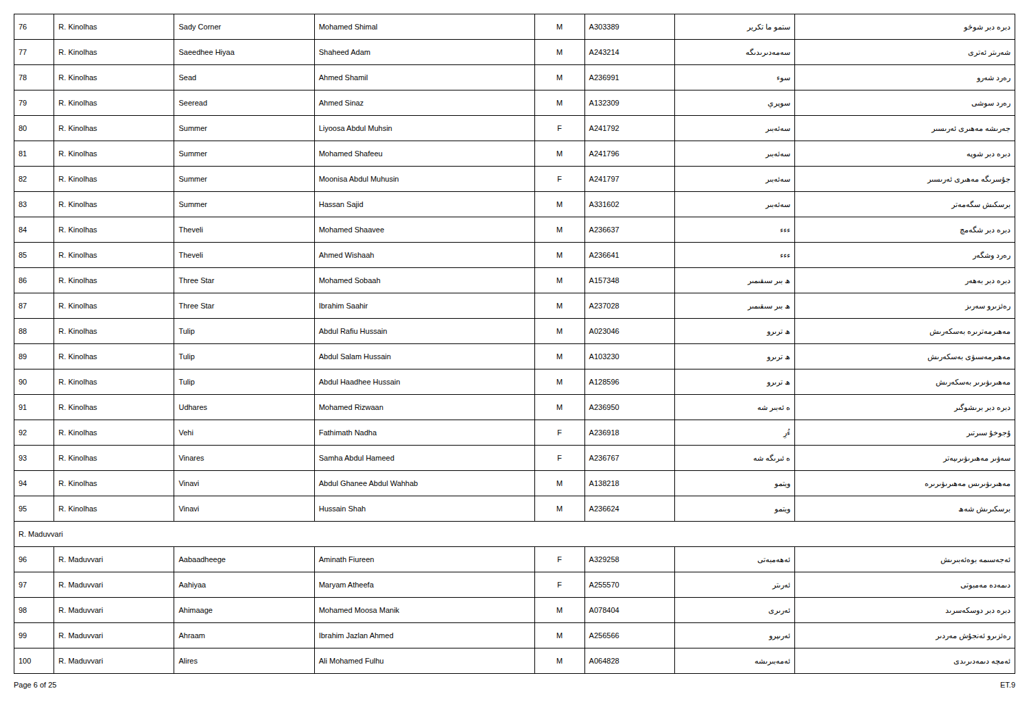| 76 | R. Kinolhas | Sady Corner | Mohamed Shimal | M | A303389 | ستمو ما تكرير | دبره دبر شوڅو |
| 77 | R. Kinolhas | Saeedhee Hiyaa | Shaheed Adam | M | A243214 | سەمەدىرىدىگە | شەرىتر ئەترى |
| 78 | R. Kinolhas | Sead | Ahmed Shamil | M | A236991 | سوء | رەرد شەرو |
| 79 | R. Kinolhas | Seeread | Ahmed Sinaz | M | A132309 | سوپرې | رەرد سوشى |
| 80 | R. Kinolhas | Summer | Liyoosa Abdul Muhsin | F | A241792 | سەئەبىر | جەرىشە مەھىرى ئەرىسىر |
| 81 | R. Kinolhas | Summer | Mohamed Shafeeu | M | A241796 | سەئەبىر | دبره دبر شوپه |
| 82 | R. Kinolhas | Summer | Moonisa Abdul Muhusin | F | A241797 | سەئەبىر | جۇسرىگە مەھىرى ئەرىسىر |
| 83 | R. Kinolhas | Summer | Hassan Sajid | M | A331602 | سەئەبىر | برسكىش سگەمەتر |
| 84 | R. Kinolhas | Theveli | Mohamed Shaavee | M | A236637 | ءءء | دبره دبر شگەمچ |
| 85 | R. Kinolhas | Theveli | Ahmed Wishaah | M | A236641 | ءءء | رەرد وشگەر |
| 86 | R. Kinolhas | Three Star | Mohamed Sobaah | M | A157348 | ھ بىر سىقىمىر | دبره دبر بەھەر |
| 87 | R. Kinolhas | Three Star | Ibrahim Saahir | M | A237028 | ھ بىر سىقىمىر | رەئزىرو سەرىز |
| 88 | R. Kinolhas | Tulip | Abdul Rafiu Hussain | M | A023046 | ھ ترىرو | مەھىرمەترىرە بەسكەرىش |
| 89 | R. Kinolhas | Tulip | Abdul Salam Hussain | M | A103230 | ھ ترىرو | مەھىرمەسىۋى بەسكەرىش |
| 90 | R. Kinolhas | Tulip | Abdul Haadhee Hussain | M | A128596 | ھ ترىرو | مەھىرىۋىرىر بەسكەرىش |
| 91 | R. Kinolhas | Udhares | Mohamed Rizwaan | M | A236950 | ە ئەبىر شە | دبره دبر برىشوگىر |
| 92 | R. Kinolhas | Vehi | Fathimath Nadha | F | A236918 | ءُرِ | ۇجوخۇ سىرتىر |
| 93 | R. Kinolhas | Vinares | Samha Abdul Hameed | F | A236767 | ە ئىرىگە شە | سەۋىر مەھىرىۋىرىپەتر |
| 94 | R. Kinolhas | Vinavi | Abdul Ghanee Abdul Wahhab | M | A138218 | ويتمو | مەھىرىۋىرىس مەھىرىۋىرىرە |
| 95 | R. Kinolhas | Vinavi | Hussain Shah | M | A236624 | ويتمو | برسكىرىش شەھ |
| R. Maduvvari |
| 96 | R. Maduvvari | Aabaadheege | Aminath Fiureen | F | A329258 | ئەھەمبەتى | ئەجەسىمە بوەئەبىرىش |
| 97 | R. Maduvvari | Aahiyaa | Maryam Atheefa | F | A255570 | ئەرىتر | دىمەدە مەمبوتى |
| 98 | R. Maduvvari | Ahimaage | Mohamed Moosa Manik | M | A078404 | ئەرىرى | دبره دبر دوسكەسرىد |
| 99 | R. Maduvvari | Ahraam | Ibrahim Jazlan Ahmed | M | A256566 | ئەرىپرو | رەئزىرو ئەنجۇش مەردىر |
| 100 | R. Maduvvari | Alires | Ali Mohamed Fulhu | M | A064828 | ئەمەبىرىشە | ئەمچە دىمەدىرىدى |
Page 6 of 25 ET.9